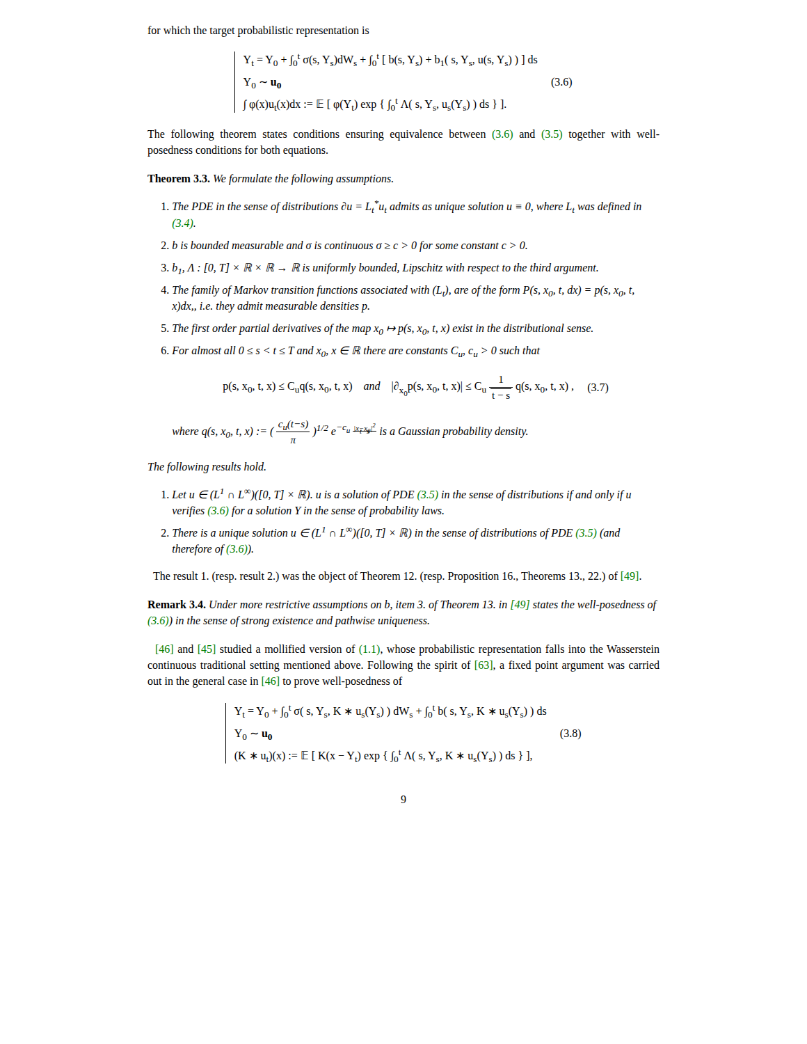for which the target probabilistic representation is
Yt = Y0 + ∫0t σ(s, Ys)dWs + ∫0t [ b(s, Ys) + b1( s, Ys, u(s, Ys) ) ] ds
Y0 ∼ u0
∫ φ(x)ut(x)dx := 𝔼 [ φ(Yt) exp { ∫0t Λ( s, Ys, us(Ys) ) ds } ].
(3.6)
The following theorem states conditions ensuring equivalence between (3.6) and (3.5) together with well-posedness conditions for both equations.
Theorem 3.3. We formulate the following assumptions.
The PDE in the sense of distributions ∂u = Lt*ut admits as unique solution u ≡ 0, where Lt was defined in (3.4).
b is bounded measurable and σ is continuous σ ≥ c > 0 for some constant c > 0.
b1, Λ : [0, T] × ℝ × ℝ → ℝ is uniformly bounded, Lipschitz with respect to the third argument.
The family of Markov transition functions associated with (Lt), are of the form P(s, x0, t, dx) = p(s, x0, t, x)dx,, i.e. they admit measurable densities p.
The first order partial derivatives of the map x0 ↦ p(s, x0, t, x) exist in the distributional sense.
For almost all 0 ≤ s < t ≤ T and x0, x ∈ ℝ there are constants Cu, cu > 0 such that
p(s, x0, t, x) ≤ Cuq(s, x0, t, x) and |∂x0p(s, x0, t, x)| ≤ Cu 1 t − s q(s, x0, t, x) ,
(3.7)
where q(s, x0, t, x) := ( cu(t−s) π )1/2 e−cu |x−x0|2 t−s is a Gaussian probability density.
The following results hold.
Let u ∈ (L1 ∩ L∞)([0, T] × ℝ). u is a solution of PDE (3.5) in the sense of distributions if and only if u verifies (3.6) for a solution Y in the sense of probability laws.
There is a unique solution u ∈ (L1 ∩ L∞)([0, T] × ℝ) in the sense of distributions of PDE (3.5) (and therefore of (3.6)).
The result 1. (resp. result 2.) was the object of Theorem 12. (resp. Proposition 16., Theorems 13., 22.) of [49].
Remark 3.4. Under more restrictive assumptions on b, item 3. of Theorem 13. in [49] states the well-posedness of (3.6)) in the sense of strong existence and pathwise uniqueness.
[46] and [45] studied a mollified version of (1.1), whose probabilistic representation falls into the Wasserstein continuous traditional setting mentioned above. Following the spirit of [63], a fixed point argument was carried out in the general case in [46] to prove well-posedness of
Yt = Y0 + ∫0t σ( s, Ys, K ∗ us(Ys) ) dWs + ∫0t b( s, Ys, K ∗ us(Ys) ) ds
Y0 ∼ u0
(K ∗ ut)(x) := 𝔼 [ K(x − Yt) exp { ∫0t Λ( s, Ys, K ∗ us(Ys) ) ds } ],
(3.8)
9